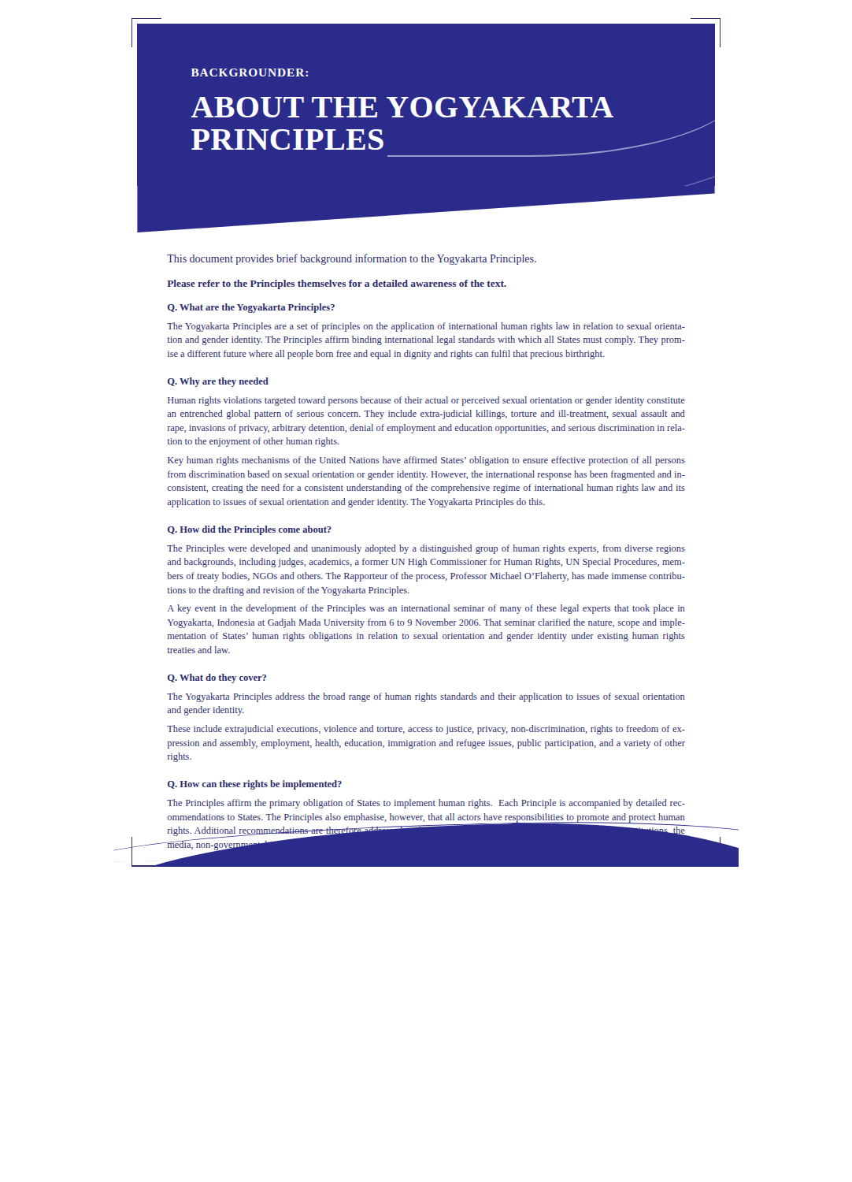Backgrounder:
About the Yogyakarta
Principles
This document provides brief background information to the Yogyakarta Principles.
Please refer to the Principles themselves for a detailed awareness of the text.
Q. What are the Yogyakarta Principles?
The Yogyakarta Principles are a set of principles on the application of international human rights law in relation to sexual orientation and gender identity. The Principles affirm binding international legal standards with which all States must comply. They promise a different future where all people born free and equal in dignity and rights can fulfil that precious birthright.
Q. Why are they needed
Human rights violations targeted toward persons because of their actual or perceived sexual orientation or gender identity constitute an entrenched global pattern of serious concern. They include extra-judicial killings, torture and ill-treatment, sexual assault and rape, invasions of privacy, arbitrary detention, denial of employment and education opportunities, and serious discrimination in relation to the enjoyment of other human rights.
Key human rights mechanisms of the United Nations have affirmed States’ obligation to ensure effective protection of all persons from discrimination based on sexual orientation or gender identity. However, the international response has been fragmented and inconsistent, creating the need for a consistent understanding of the comprehensive regime of international human rights law and its application to issues of sexual orientation and gender identity. The Yogyakarta Principles do this.
Q. How did the Principles come about?
The Principles were developed and unanimously adopted by a distinguished group of human rights experts, from diverse regions and backgrounds, including judges, academics, a former UN High Commissioner for Human Rights, UN Special Procedures, members of treaty bodies, NGOs and others. The Rapporteur of the process, Professor Michael O’Flaherty, has made immense contributions to the drafting and revision of the Yogyakarta Principles.
A key event in the development of the Principles was an international seminar of many of these legal experts that took place in Yogyakarta, Indonesia at Gadjah Mada University from 6 to 9 November 2006. That seminar clarified the nature, scope and implementation of States’ human rights obligations in relation to sexual orientation and gender identity under existing human rights treaties and law.
Q. What do they cover?
The Yogyakarta Principles address the broad range of human rights standards and their application to issues of sexual orientation and gender identity.
These include extrajudicial executions, violence and torture, access to justice, privacy, non-discrimination, rights to freedom of expression and assembly, employment, health, education, immigration and refugee issues, public participation, and a variety of other rights.
Q. How can these rights be implemented?
The Principles affirm the primary obligation of States to implement human rights. Each Principle is accompanied by detailed recommendations to States. The Principles also emphasise, however, that all actors have responsibilities to promote and protect human rights. Additional recommendations are therefore addressed to the UN human rights system, national human rights institutions, the media, non-governmental organisations, and others.